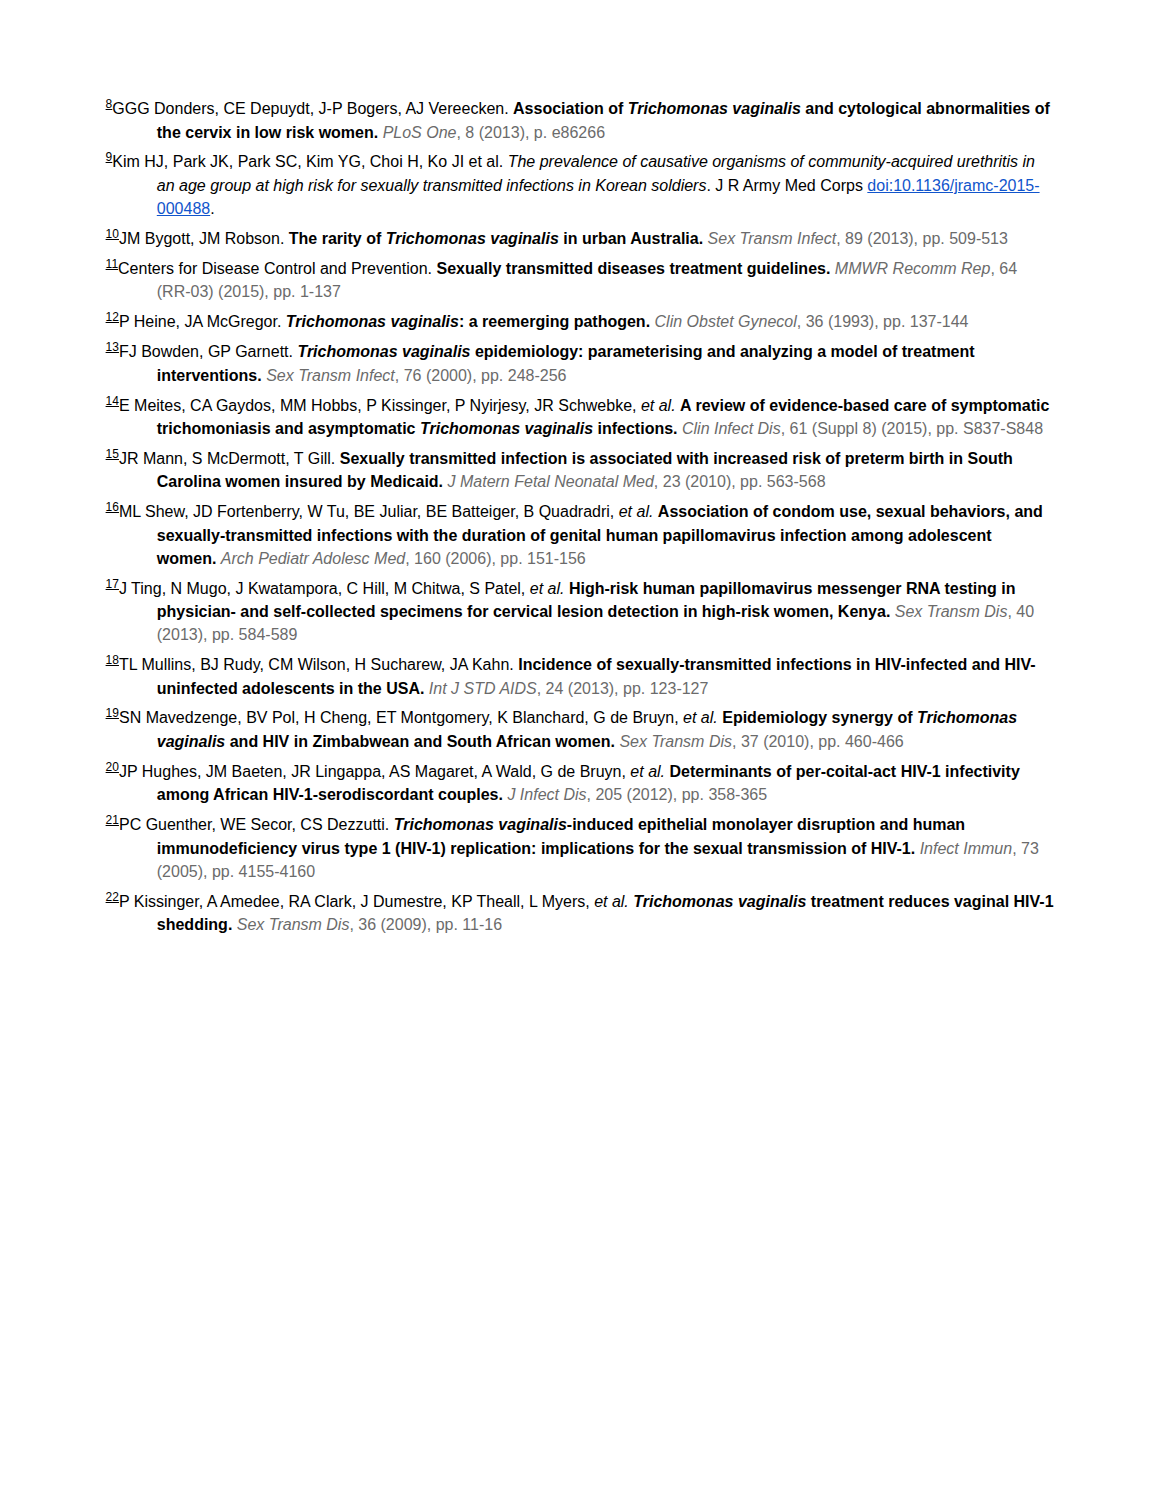8 GGG Donders, CE Depuydt, J-P Bogers, AJ Vereecken. Association of Trichomonas vaginalis and cytological abnormalities of the cervix in low risk women. PLoS One, 8 (2013), p. e86266
9 Kim HJ, Park JK, Park SC, Kim YG, Choi H, Ko JI et al. The prevalence of causative organisms of community-acquired urethritis in an age group at high risk for sexually transmitted infections in Korean soldiers. J R Army Med Corps doi:10.1136/jramc-2015-000488.
10 JM Bygott, JM Robson. The rarity of Trichomonas vaginalis in urban Australia. Sex Transm Infect, 89 (2013), pp. 509-513
11 Centers for Disease Control and Prevention. Sexually transmitted diseases treatment guidelines. MMWR Recomm Rep, 64 (RR-03) (2015), pp. 1-137
12 P Heine, JA McGregor. Trichomonas vaginalis: a reemerging pathogen. Clin Obstet Gynecol, 36 (1993), pp. 137-144
13 FJ Bowden, GP Garnett. Trichomonas vaginalis epidemiology: parameterising and analyzing a model of treatment interventions. Sex Transm Infect, 76 (2000), pp. 248-256
14 E Meites, CA Gaydos, MM Hobbs, P Kissinger, P Nyirjesy, JR Schwebke, et al. A review of evidence-based care of symptomatic trichomoniasis and asymptomatic Trichomonas vaginalis infections. Clin Infect Dis, 61 (Suppl 8) (2015), pp. S837-S848
15 JR Mann, S McDermott, T Gill. Sexually transmitted infection is associated with increased risk of preterm birth in South Carolina women insured by Medicaid. J Matern Fetal Neonatal Med, 23 (2010), pp. 563-568
16 ML Shew, JD Fortenberry, W Tu, BE Juliar, BE Batteiger, B Quadradri, et al. Association of condom use, sexual behaviors, and sexually-transmitted infections with the duration of genital human papillomavirus infection among adolescent women. Arch Pediatr Adolesc Med, 160 (2006), pp. 151-156
17 J Ting, N Mugo, J Kwatampora, C Hill, M Chitwa, S Patel, et al. High-risk human papillomavirus messenger RNA testing in physician- and self-collected specimens for cervical lesion detection in high-risk women, Kenya. Sex Transm Dis, 40 (2013), pp. 584-589
18 TL Mullins, BJ Rudy, CM Wilson, H Sucharew, JA Kahn. Incidence of sexually-transmitted infections in HIV-infected and HIV-uninfected adolescents in the USA. Int J STD AIDS, 24 (2013), pp. 123-127
19 SN Mavedzenge, BV Pol, H Cheng, ET Montgomery, K Blanchard, G de Bruyn, et al. Epidemiology synergy of Trichomonas vaginalis and HIV in Zimbabwean and South African women. Sex Transm Dis, 37 (2010), pp. 460-466
20 JP Hughes, JM Baeten, JR Lingappa, AS Magaret, A Wald, G de Bruyn, et al. Determinants of per-coital-act HIV-1 infectivity among African HIV-1-serodiscordant couples. J Infect Dis, 205 (2012), pp. 358-365
21 PC Guenther, WE Secor, CS Dezzutti. Trichomonas vaginalis-induced epithelial monolayer disruption and human immunodeficiency virus type 1 (HIV-1) replication: implications for the sexual transmission of HIV-1. Infect Immun, 73 (2005), pp. 4155-4160
22 P Kissinger, A Amedee, RA Clark, J Dumestre, KP Theall, L Myers, et al. Trichomonas vaginalis treatment reduces vaginal HIV-1 shedding. Sex Transm Dis, 36 (2009), pp. 11-16